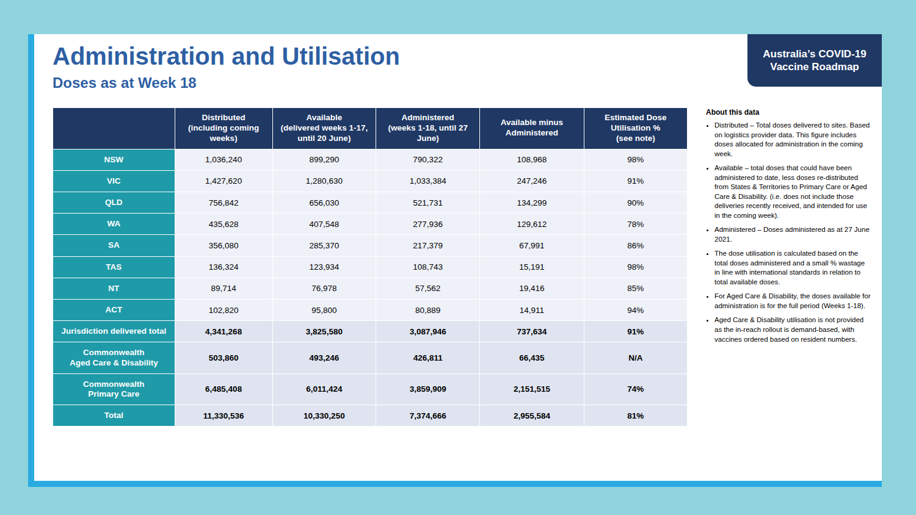Australia’s COVID-19
Vaccine Roadmap
Administration and Utilisation
Doses as at Week 18
| | Distributed (including coming weeks) | Available (delivered weeks 1-17, until 20 June) | Administered (weeks 1-18, until 27 June) | Available minus Administered | Estimated Dose Utilisation % (see note) |
| --- | --- | --- | --- | --- | --- |
| NSW | 1,036,240 | 899,290 | 790,322 | 108,968 | 98% |
| VIC | 1,427,620 | 1,280,630 | 1,033,384 | 247,246 | 91% |
| QLD | 756,842 | 656,030 | 521,731 | 134,299 | 90% |
| WA | 435,628 | 407,548 | 277,936 | 129,612 | 78% |
| SA | 356,080 | 285,370 | 217,379 | 67,991 | 86% |
| TAS | 136,324 | 123,934 | 108,743 | 15,191 | 98% |
| NT | 89,714 | 76,978 | 57,562 | 19,416 | 85% |
| ACT | 102,820 | 95,800 | 80,889 | 14,911 | 94% |
| Jurisdiction delivered total | 4,341,268 | 3,825,580 | 3,087,946 | 737,634 | 91% |
| Commonwealth Aged Care & Disability | 503,860 | 493,246 | 426,811 | 66,435 | N/A |
| Commonwealth Primary Care | 6,485,408 | 6,011,424 | 3,859,909 | 2,151,515 | 74% |
| Total | 11,330,536 | 10,330,250 | 7,374,666 | 2,955,584 | 81% |
About this data
Distributed – Total doses delivered to sites. Based on logistics provider data. This figure includes doses allocated for administration in the coming week.
Available – total doses that could have been administered to date, less doses re-distributed from States & Territories to Primary Care or Aged Care & Disability. (i.e. does not include those deliveries recently received, and intended for use in the coming week).
Administered – Doses administered as at 27 June 2021.
The dose utilisation is calculated based on the total doses administered and a small % wastage in line with international standards in relation to total available doses.
For Aged Care & Disability, the doses available for administration is for the full period (Weeks 1-18).
Aged Care & Disability utilisation is not provided as the in-reach rollout is demand-based, with vaccines ordered based on resident numbers.